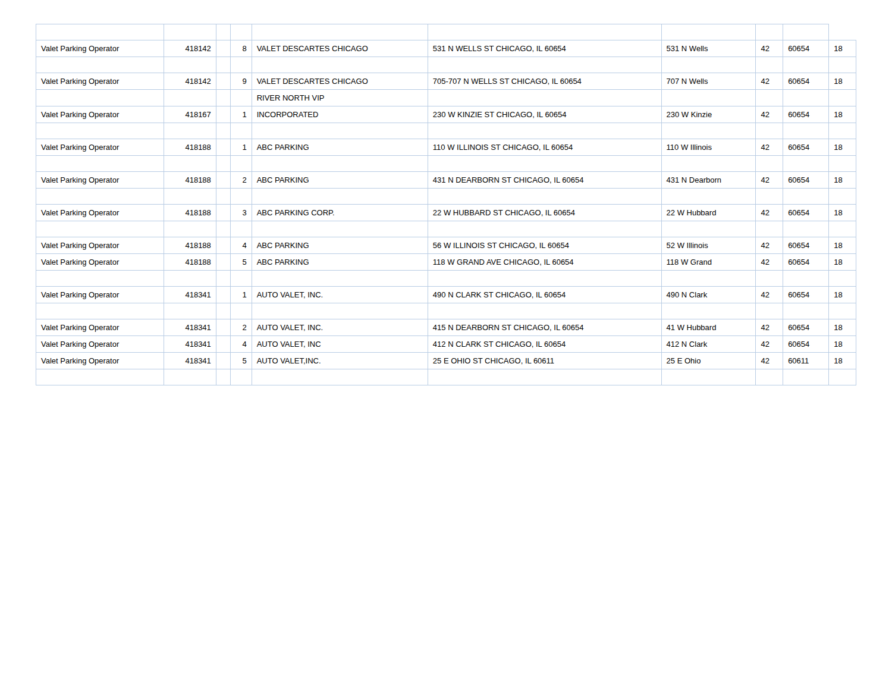| Valet Parking Operator | 418142 | | 8 | VALET DESCARTES CHICAGO | 531 N WELLS ST CHICAGO, IL 60654 | 531 N Wells | 42 | 60654 | 18 |
| Valet Parking Operator | 418142 | | 9 | VALET DESCARTES CHICAGO | 705-707 N WELLS ST CHICAGO, IL 60654 | 707 N Wells | 42 | 60654 | 18 |
| | | | | RIVER NORTH VIP | | | | | |
| Valet Parking Operator | 418167 | | 1 | INCORPORATED | 230 W KINZIE ST CHICAGO, IL 60654 | 230 W Kinzie | 42 | 60654 | 18 |
| Valet Parking Operator | 418188 | | 1 | ABC PARKING | 110 W ILLINOIS ST CHICAGO, IL 60654 | 110 W Illinois | 42 | 60654 | 18 |
| Valet Parking Operator | 418188 | | 2 | ABC PARKING | 431 N DEARBORN ST CHICAGO, IL 60654 | 431 N Dearborn | 42 | 60654 | 18 |
| Valet Parking Operator | 418188 | | 3 | ABC PARKING CORP. | 22 W HUBBARD ST CHICAGO, IL 60654 | 22 W Hubbard | 42 | 60654 | 18 |
| Valet Parking Operator | 418188 | | 4 | ABC PARKING | 56 W ILLINOIS ST CHICAGO, IL 60654 | 52 W Illinois | 42 | 60654 | 18 |
| Valet Parking Operator | 418188 | | 5 | ABC PARKING | 118 W GRAND AVE CHICAGO, IL 60654 | 118 W Grand | 42 | 60654 | 18 |
| Valet Parking Operator | 418341 | | 1 | AUTO VALET, INC. | 490 N CLARK ST CHICAGO, IL 60654 | 490 N Clark | 42 | 60654 | 18 |
| Valet Parking Operator | 418341 | | 2 | AUTO VALET, INC. | 415 N DEARBORN ST CHICAGO, IL 60654 | 41 W Hubbard | 42 | 60654 | 18 |
| Valet Parking Operator | 418341 | | 4 | AUTO VALET, INC | 412 N CLARK ST CHICAGO, IL 60654 | 412 N Clark | 42 | 60654 | 18 |
| Valet Parking Operator | 418341 | | 5 | AUTO VALET,INC. | 25 E OHIO ST CHICAGO, IL 60611 | 25 E Ohio | 42 | 60611 | 18 |